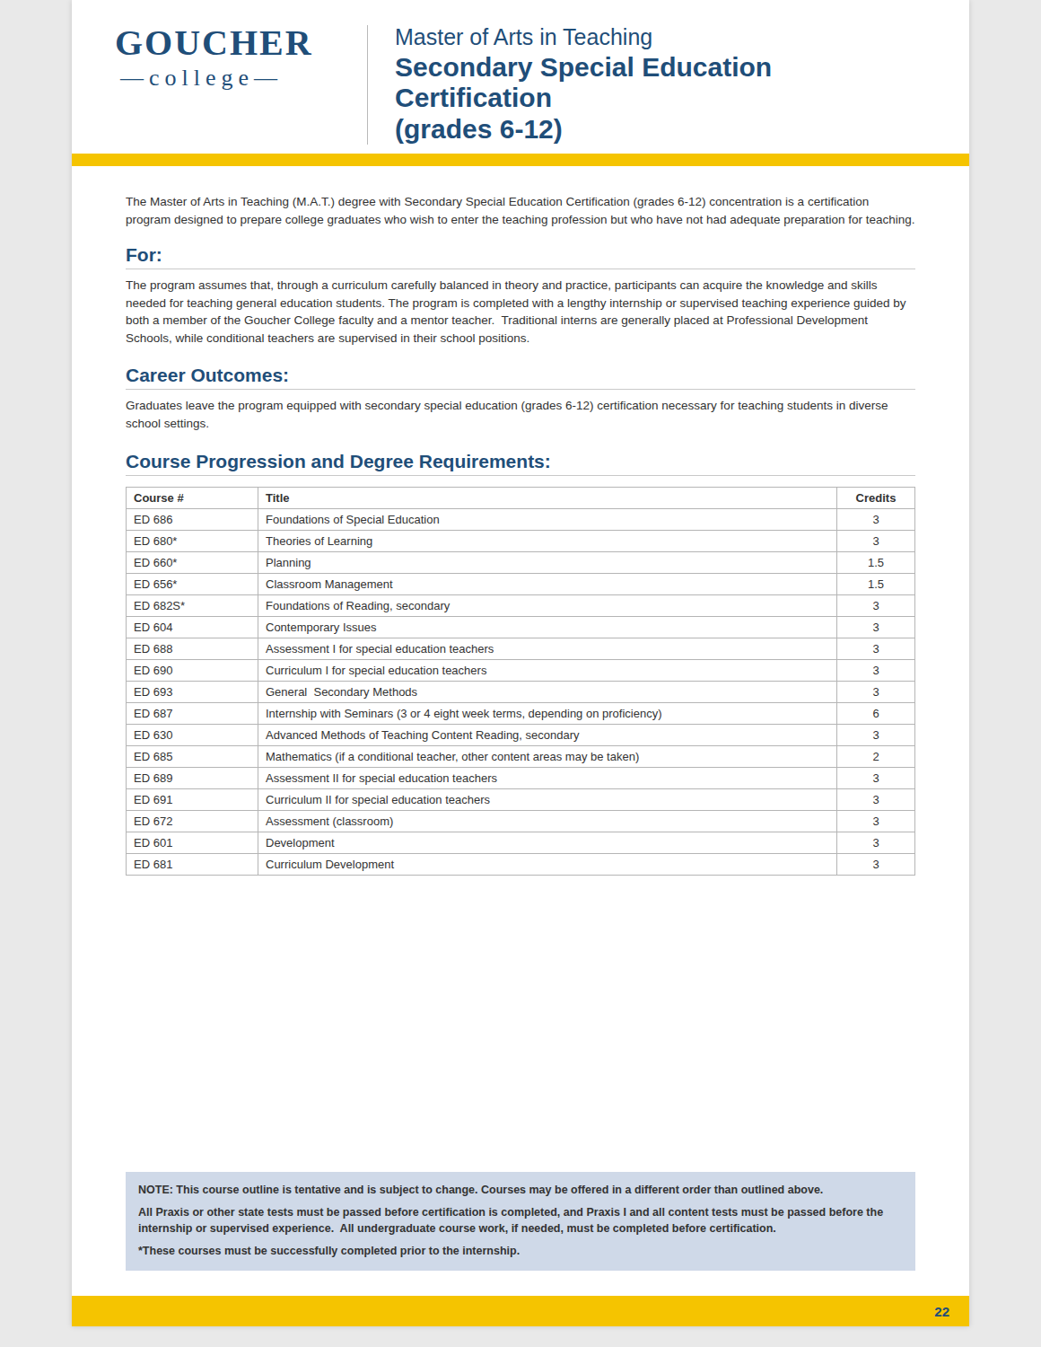GOUCHER
—college—
Master of Arts in Teaching
Secondary Special Education Certification
(grades 6-12)
The Master of Arts in Teaching (M.A.T.) degree with Secondary Special Education Certification (grades 6-12) concentration is a certification program designed to prepare college graduates who wish to enter the teaching profession but who have not had adequate preparation for teaching.
For:
The program assumes that, through a curriculum carefully balanced in theory and practice, participants can acquire the knowledge and skills needed for teaching general education students. The program is completed with a lengthy internship or supervised teaching experience guided by both a member of the Goucher College faculty and a mentor teacher. Traditional interns are generally placed at Professional Development Schools, while conditional teachers are supervised in their school positions.
Career Outcomes:
Graduates leave the program equipped with secondary special education (grades 6-12) certification necessary for teaching students in diverse school settings.
Course Progression and Degree Requirements:
| Course # | Title | Credits |
| --- | --- | --- |
| ED 686 | Foundations of Special Education | 3 |
| ED 680* | Theories of Learning | 3 |
| ED 660* | Planning | 1.5 |
| ED 656* | Classroom Management | 1.5 |
| ED 682S* | Foundations of Reading, secondary | 3 |
| ED 604 | Contemporary Issues | 3 |
| ED 688 | Assessment I for special education teachers | 3 |
| ED 690 | Curriculum I for special education teachers | 3 |
| ED 693 | General Secondary Methods | 3 |
| ED 687 | Internship with Seminars (3 or 4 eight week terms, depending on proficiency) | 6 |
| ED 630 | Advanced Methods of Teaching Content Reading, secondary | 3 |
| ED 685 | Mathematics (if a conditional teacher, other content areas may be taken) | 2 |
| ED 689 | Assessment II for special education teachers | 3 |
| ED 691 | Curriculum II for special education teachers | 3 |
| ED 672 | Assessment (classroom) | 3 |
| ED 601 | Development | 3 |
| ED 681 | Curriculum Development | 3 |
NOTE: This course outline is tentative and is subject to change. Courses may be offered in a different order than outlined above.
All Praxis or other state tests must be passed before certification is completed, and Praxis I and all content tests must be passed before the internship or supervised experience. All undergraduate course work, if needed, must be completed before certification.
*These courses must be successfully completed prior to the internship.
22